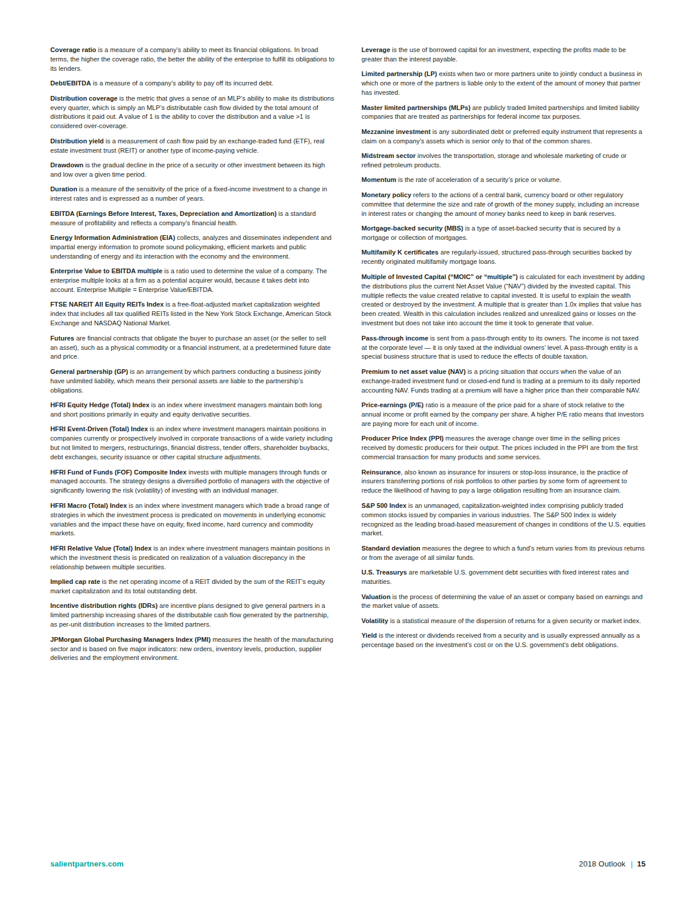Coverage ratio is a measure of a company’s ability to meet its financial obligations. In broad terms, the higher the coverage ratio, the better the ability of the enterprise to fulfill its obligations to its lenders.
Debt/EBITDA is a measure of a company’s ability to pay off its incurred debt.
Distribution coverage is the metric that gives a sense of an MLP’s ability to make its distributions every quarter, which is simply an MLP’s distributable cash flow divided by the total amount of distributions it paid out. A value of 1 is the ability to cover the distribution and a value >1 is considered over-coverage.
Distribution yield is a measurement of cash flow paid by an exchange-traded fund (ETF), real estate investment trust (REIT) or another type of income-paying vehicle.
Drawdown is the gradual decline in the price of a security or other investment between its high and low over a given time period.
Duration is a measure of the sensitivity of the price of a fixed-income investment to a change in interest rates and is expressed as a number of years.
EBITDA (Earnings Before Interest, Taxes, Depreciation and Amortization) is a standard measure of profitability and reflects a company’s financial health.
Energy Information Administration (EIA) collects, analyzes and disseminates independent and impartial energy information to promote sound policymaking, efficient markets and public understanding of energy and its interaction with the economy and the environment.
Enterprise Value to EBITDA multiple is a ratio used to determine the value of a company. The enterprise multiple looks at a firm as a potential acquirer would, because it takes debt into account. Enterprise Multiple = Enterprise Value/EBITDA.
FTSE NAREIT All Equity REITs Index is a free-float-adjusted market capitalization weighted index that includes all tax qualified REITs listed in the New York Stock Exchange, American Stock Exchange and NASDAQ National Market.
Futures are financial contracts that obligate the buyer to purchase an asset (or the seller to sell an asset), such as a physical commodity or a financial instrument, at a predetermined future date and price.
General partnership (GP) is an arrangement by which partners conducting a business jointly have unlimited liability, which means their personal assets are liable to the partnership’s obligations.
HFRI Equity Hedge (Total) Index is an index where investment managers maintain both long and short positions primarily in equity and equity derivative securities.
HFRI Event-Driven (Total) Index is an index where investment managers maintain positions in companies currently or prospectively involved in corporate transactions of a wide variety including but not limited to mergers, restructurings, financial distress, tender offers, shareholder buybacks, debt exchanges, security issuance or other capital structure adjustments.
HFRI Fund of Funds (FOF) Composite Index invests with multiple managers through funds or managed accounts. The strategy designs a diversified portfolio of managers with the objective of significantly lowering the risk (volatility) of investing with an individual manager.
HFRI Macro (Total) Index is an index where investment managers which trade a broad range of strategies in which the investment process is predicated on movements in underlying economic variables and the impact these have on equity, fixed income, hard currency and commodity markets.
HFRI Relative Value (Total) Index is an index where investment managers maintain positions in which the investment thesis is predicated on realization of a valuation discrepancy in the relationship between multiple securities.
Implied cap rate is the net operating income of a REIT divided by the sum of the REIT’s equity market capitalization and its total outstanding debt.
Incentive distribution rights (IDRs) are incentive plans designed to give general partners in a limited partnership increasing shares of the distributable cash flow generated by the partnership, as per-unit distribution increases to the limited partners.
JPMorgan Global Purchasing Managers Index (PMI) measures the health of the manufacturing sector and is based on five major indicators: new orders, inventory levels, production, supplier deliveries and the employment environment.
Leverage is the use of borrowed capital for an investment, expecting the profits made to be greater than the interest payable.
Limited partnership (LP) exists when two or more partners unite to jointly conduct a business in which one or more of the partners is liable only to the extent of the amount of money that partner has invested.
Master limited partnerships (MLPs) are publicly traded limited partnerships and limited liability companies that are treated as partnerships for federal income tax purposes.
Mezzanine investment is any subordinated debt or preferred equity instrument that represents a claim on a company’s assets which is senior only to that of the common shares.
Midstream sector involves the transportation, storage and wholesale marketing of crude or refined petroleum products.
Momentum is the rate of acceleration of a security’s price or volume.
Monetary policy refers to the actions of a central bank, currency board or other regulatory committee that determine the size and rate of growth of the money supply, including an increase in interest rates or changing the amount of money banks need to keep in bank reserves.
Mortgage-backed security (MBS) is a type of asset-backed security that is secured by a mortgage or collection of mortgages.
Multifamily K certificates are regularly-issued, structured pass-through securities backed by recently originated multifamily mortgage loans.
Multiple of Invested Capital (“MOIC” or “multiple”) is calculated for each investment by adding the distributions plus the current Net Asset Value (“NAV”) divided by the invested capital. This multiple reflects the value created relative to capital invested. It is useful to explain the wealth created or destroyed by the investment. A multiple that is greater than 1.0x implies that value has been created. Wealth in this calculation includes realized and unrealized gains or losses on the investment but does not take into account the time it took to generate that value.
Pass-through income is sent from a pass-through entity to its owners. The income is not taxed at the corporate level — it is only taxed at the individual owners’ level. A pass-through entity is a special business structure that is used to reduce the effects of double taxation.
Premium to net asset value (NAV) is a pricing situation that occurs when the value of an exchange-traded investment fund or closed-end fund is trading at a premium to its daily reported accounting NAV. Funds trading at a premium will have a higher price than their comparable NAV.
Price-earnings (P/E) ratio is a measure of the price paid for a share of stock relative to the annual income or profit earned by the company per share. A higher P/E ratio means that investors are paying more for each unit of income.
Producer Price Index (PPI) measures the average change over time in the selling prices received by domestic producers for their output. The prices included in the PPI are from the first commercial transaction for many products and some services.
Reinsurance, also known as insurance for insurers or stop-loss insurance, is the practice of insurers transferring portions of risk portfolios to other parties by some form of agreement to reduce the likelihood of having to pay a large obligation resulting from an insurance claim.
S&P 500 Index is an unmanaged, capitalization-weighted index comprising publicly traded common stocks issued by companies in various industries. The S&P 500 Index is widely recognized as the leading broad-based measurement of changes in conditions of the U.S. equities market.
Standard deviation measures the degree to which a fund’s return varies from its previous returns or from the average of all similar funds.
U.S. Treasurys are marketable U.S. government debt securities with fixed interest rates and maturities.
Valuation is the process of determining the value of an asset or company based on earnings and the market value of assets.
Volatility is a statistical measure of the dispersion of returns for a given security or market index.
Yield is the interest or dividends received from a security and is usually expressed annually as a percentage based on the investment’s cost or on the U.S. government’s debt obligations.
salientpartners.com
2018 Outlook|15